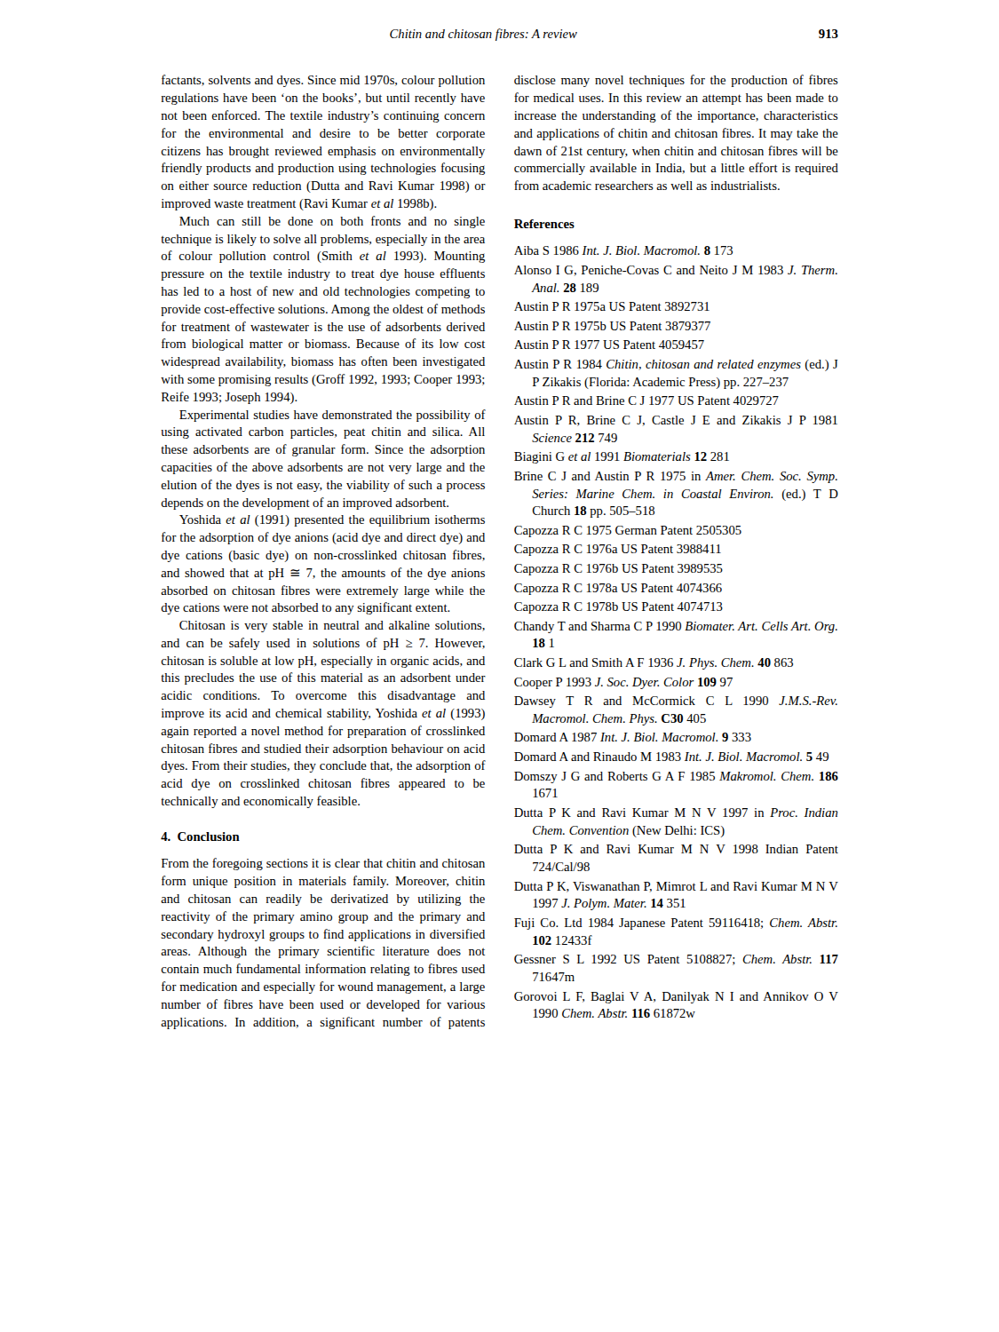Chitin and chitosan fibres: A review 913
factants, solvents and dyes. Since mid 1970s, colour pollution regulations have been ‘on the books’, but until recently have not been enforced. The textile industry’s continuing concern for the environmental and desire to be better corporate citizens has brought reviewed emphasis on environmentally friendly products and production using technologies focusing on either source reduction (Dutta and Ravi Kumar 1998) or improved waste treatment (Ravi Kumar et al 1998b).
Much can still be done on both fronts and no single technique is likely to solve all problems, especially in the area of colour pollution control (Smith et al 1993). Mounting pressure on the textile industry to treat dye house effluents has led to a host of new and old technologies competing to provide cost-effective solutions. Among the oldest of methods for treatment of wastewater is the use of adsorbents derived from biological matter or biomass. Because of its low cost widespread availability, biomass has often been investigated with some promising results (Groff 1992, 1993; Cooper 1993; Reife 1993; Joseph 1994).
Experimental studies have demonstrated the possibility of using activated carbon particles, peat chitin and silica. All these adsorbents are of granular form. Since the adsorption capacities of the above adsorbents are not very large and the elution of the dyes is not easy, the viability of such a process depends on the development of an improved adsorbent.
Yoshida et al (1991) presented the equilibrium isotherms for the adsorption of dye anions (acid dye and direct dye) and dye cations (basic dye) on non-crosslinked chitosan fibres, and showed that at pH ≅ 7, the amounts of the dye anions absorbed on chitosan fibres were extremely large while the dye cations were not absorbed to any significant extent.
Chitosan is very stable in neutral and alkaline solutions, and can be safely used in solutions of pH ≥ 7. However, chitosan is soluble at low pH, especially in organic acids, and this precludes the use of this material as an adsorbent under acidic conditions. To overcome this disadvantage and improve its acid and chemical stability, Yoshida et al (1993) again reported a novel method for preparation of crosslinked chitosan fibres and studied their adsorption behaviour on acid dyes. From their studies, they conclude that, the adsorption of acid dye on crosslinked chitosan fibres appeared to be technically and economically feasible.
4. Conclusion
From the foregoing sections it is clear that chitin and chitosan form unique position in materials family. Moreover, chitin and chitosan can readily be derivatized by utilizing the reactivity of the primary amino group and the primary and secondary hydroxyl groups to find applications in diversified areas. Although the primary scientific literature does not contain much fundamental information relating to fibres used for medication and especially for wound management, a large number of fibres have been used or developed for various applications. In addition, a significant number of patents disclose many novel techniques for the production of fibres for medical uses. In this review an attempt has been made to increase the understanding of the importance, characteristics and applications of chitin and chitosan fibres. It may take the dawn of 21st century, when chitin and chitosan fibres will be commercially available in India, but a little effort is required from academic researchers as well as industrialists.
References
Aiba S 1986 Int. J. Biol. Macromol. 8 173
Alonso I G, Peniche-Covas C and Neito J M 1983 J. Therm. Anal. 28 189
Austin P R 1975a US Patent 3892731
Austin P R 1975b US Patent 3879377
Austin P R 1977 US Patent 4059457
Austin P R 1984 Chitin, chitosan and related enzymes (ed.) J P Zikakis (Florida: Academic Press) pp. 227–237
Austin P R and Brine C J 1977 US Patent 4029727
Austin P R, Brine C J, Castle J E and Zikakis J P 1981 Science 212 749
Biagini G et al 1991 Biomaterials 12 281
Brine C J and Austin P R 1975 in Amer. Chem. Soc. Symp. Series: Marine Chem. in Coastal Environ. (ed.) T D Church 18 pp. 505–518
Capozza R C 1975 German Patent 2505305
Capozza R C 1976a US Patent 3988411
Capozza R C 1976b US Patent 3989535
Capozza R C 1978a US Patent 4074366
Capozza R C 1978b US Patent 4074713
Chandy T and Sharma C P 1990 Biomater. Art. Cells Art. Org. 18 1
Clark G L and Smith A F 1936 J. Phys. Chem. 40 863
Cooper P 1993 J. Soc. Dyer. Color 109 97
Dawsey T R and McCormick C L 1990 J.M.S.-Rev. Macromol. Chem. Phys. C30 405
Domard A 1987 Int. J. Biol. Macromol. 9 333
Domard A and Rinaudo M 1983 Int. J. Biol. Macromol. 5 49
Domszy J G and Roberts G A F 1985 Makromol. Chem. 186 1671
Dutta P K and Ravi Kumar M N V 1997 in Proc. Indian Chem. Convention (New Delhi: ICS)
Dutta P K and Ravi Kumar M N V 1998 Indian Patent 724/Cal/98
Dutta P K, Viswanathan P, Mimrot L and Ravi Kumar M N V 1997 J. Polym. Mater. 14 351
Fuji Co. Ltd 1984 Japanese Patent 59116418; Chem. Abstr. 102 12433f
Gessner S L 1992 US Patent 5108827; Chem. Abstr. 117 71647m
Gorovoi L F, Baglai V A, Danilyak N I and Annikov O V 1990 Chem. Abstr. 116 61872w